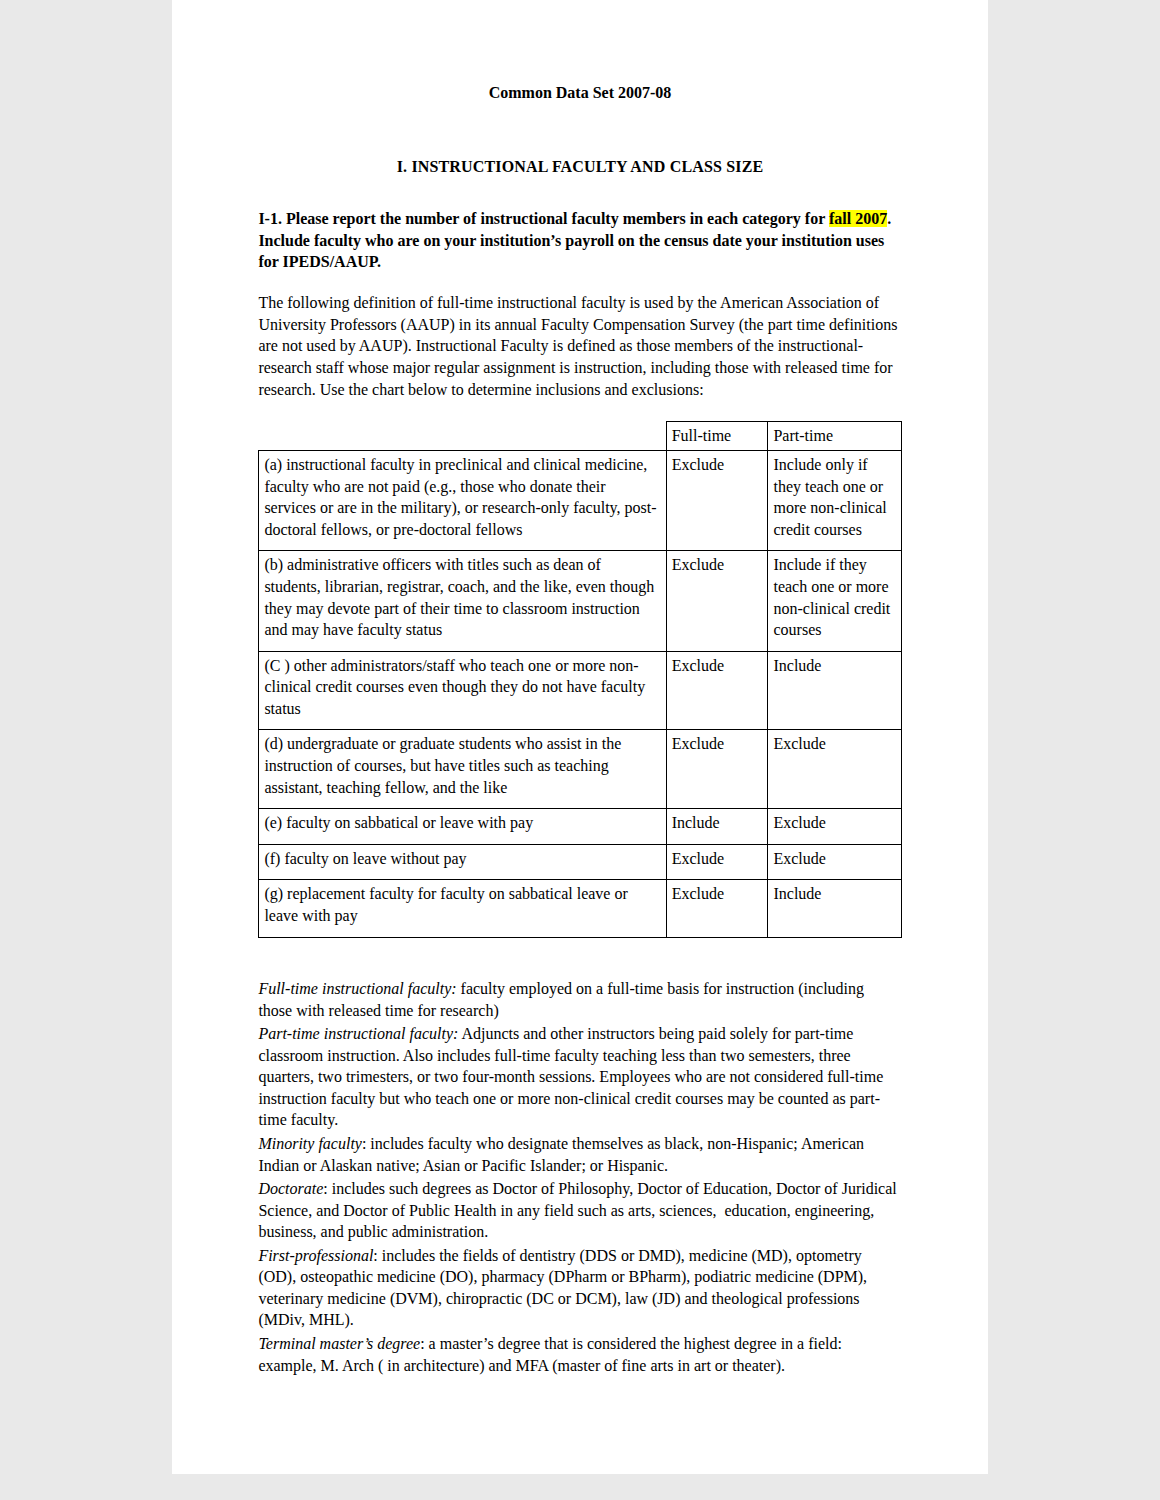Common Data Set 2007-08
I. INSTRUCTIONAL FACULTY AND CLASS SIZE
I-1. Please report the number of instructional faculty members in each category for fall 2007. Include faculty who are on your institution’s payroll on the census date your institution uses for IPEDS/AAUP.
The following definition of full-time instructional faculty is used by the American Association of University Professors (AAUP) in its annual Faculty Compensation Survey (the part time definitions are not used by AAUP). Instructional Faculty is defined as those members of the instructional-research staff whose major regular assignment is instruction, including those with released time for research. Use the chart below to determine inclusions and exclusions:
| | Full-time | Part-time |
| --- | --- | --- |
| (a) instructional faculty in preclinical and clinical medicine, faculty who are not paid (e.g., those who donate their services or are in the military), or research-only faculty, post-doctoral fellows, or pre-doctoral fellows | Exclude | Include only if they teach one or more non-clinical credit courses |
| (b) administrative officers with titles such as dean of students, librarian, registrar, coach, and the like, even though they may devote part of their time to classroom instruction and may have faculty status | Exclude | Include if they teach one or more non-clinical credit courses |
| (C ) other administrators/staff who teach one or more non-clinical credit courses even though they do not have faculty status | Exclude | Include |
| (d) undergraduate or graduate students who assist in the instruction of courses, but have titles such as teaching assistant, teaching fellow, and the like | Exclude | Exclude |
| (e) faculty on sabbatical or leave with pay | Include | Exclude |
| (f) faculty on leave without pay | Exclude | Exclude |
| (g) replacement faculty for faculty on sabbatical leave or leave with pay | Exclude | Include |
Full-time instructional faculty: faculty employed on a full-time basis for instruction (including those with released time for research)
Part-time instructional faculty: Adjuncts and other instructors being paid solely for part-time classroom instruction. Also includes full-time faculty teaching less than two semesters, three quarters, two trimesters, or two four-month sessions. Employees who are not considered full-time instruction faculty but who teach one or more non-clinical credit courses may be counted as part-time faculty.
Minority faculty: includes faculty who designate themselves as black, non-Hispanic; American Indian or Alaskan native; Asian or Pacific Islander; or Hispanic.
Doctorate: includes such degrees as Doctor of Philosophy, Doctor of Education, Doctor of Juridical Science, and Doctor of Public Health in any field such as arts, sciences, education, engineering, business, and public administration.
First-professional: includes the fields of dentistry (DDS or DMD), medicine (MD), optometry (OD), osteopathic medicine (DO), pharmacy (DPharm or BPharm), podiatric medicine (DPM), veterinary medicine (DVM), chiropractic (DC or DCM), law (JD) and theological professions (MDiv, MHL).
Terminal master’s degree: a master’s degree that is considered the highest degree in a field: example, M. Arch ( in architecture) and MFA (master of fine arts in art or theater).